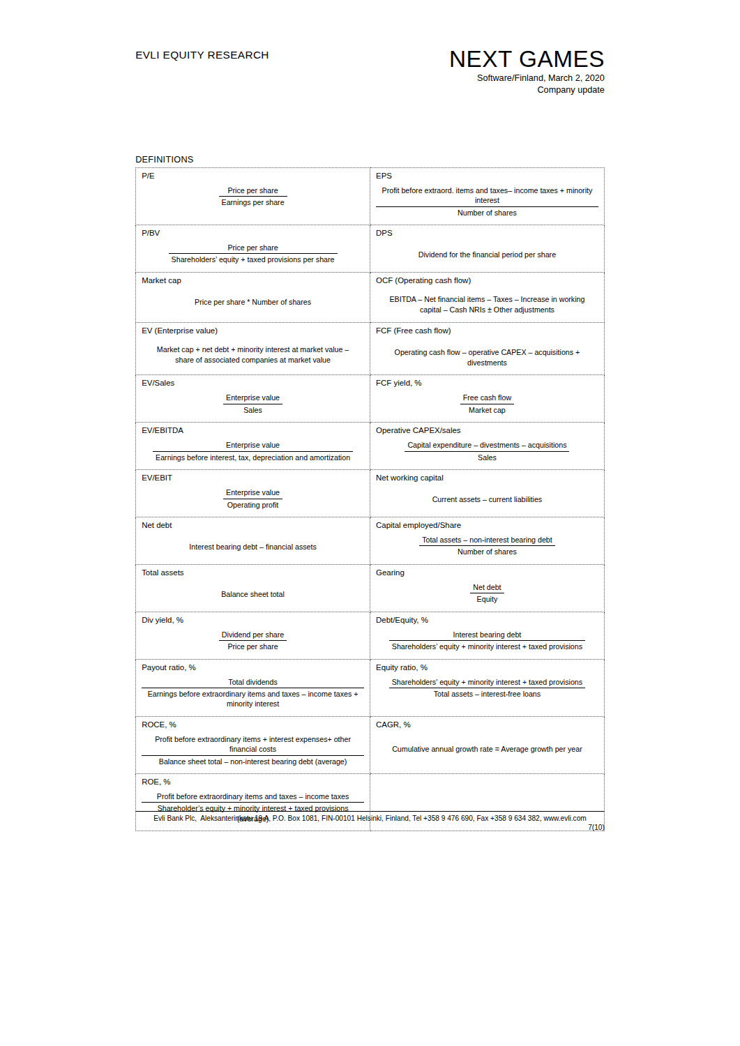EVLI EQUITY RESEARCH
NEXT GAMES
Software/Finland, March 2, 2020
Company update
DEFINITIONS
| P/E Price per share Earnings per share | EPS Profit before extraord. items and taxes– income taxes + minority interest Number of shares |
| P/BV Price per share Shareholders’ equity + taxed provisions per share | DPS Dividend for the financial period per share |
| Market cap Price per share * Number of shares | OCF (Operating cash flow) EBITDA – Net financial items – Taxes – Increase in working capital – Cash NRIs ± Other adjustments |
| EV (Enterprise value) Market cap + net debt + minority interest at market value – share of associated companies at market value | FCF (Free cash flow) Operating cash flow – operative CAPEX – acquisitions + divestments |
| EV/Sales Enterprise value Sales | FCF yield, % Free cash flow Market cap |
| EV/EBITDA Enterprise value Earnings before interest, tax, depreciation and amortization | Operative CAPEX/sales Capital expenditure – divestments – acquisitions Sales |
| EV/EBIT Enterprise value Operating profit | Net working capital Current assets – current liabilities |
| Net debt Interest bearing debt – financial assets | Capital employed/Share Total assets – non-interest bearing debt Number of shares |
| Total assets Balance sheet total | Gearing Net debt Equity |
| Div yield, % Dividend per share Price per share | Debt/Equity, % Interest bearing debt Shareholders’ equity + minority interest + taxed provisions |
| Payout ratio, % Total dividends Earnings before extraordinary items and taxes – income taxes + minority interest | Equity ratio, % Shareholders' equity + minority interest + taxed provisions Total assets – interest-free loans |
| ROCE, % Profit before extraordinary items + interest expenses+ other financial costs Balance sheet total – non-interest bearing debt (average) | CAGR, % Cumulative annual growth rate = Average growth per year |
| ROE, % Profit before extraordinary items and taxes – income taxes Shareholder’s equity + minority interest + taxed provisions (average) | |
Evli Bank Plc, Aleksanterinkatu 19 A, P.O. Box 1081, FIN-00101 Helsinki, Finland, Tel +358 9 476 690, Fax +358 9 634 382, www.evli.com
7(10)